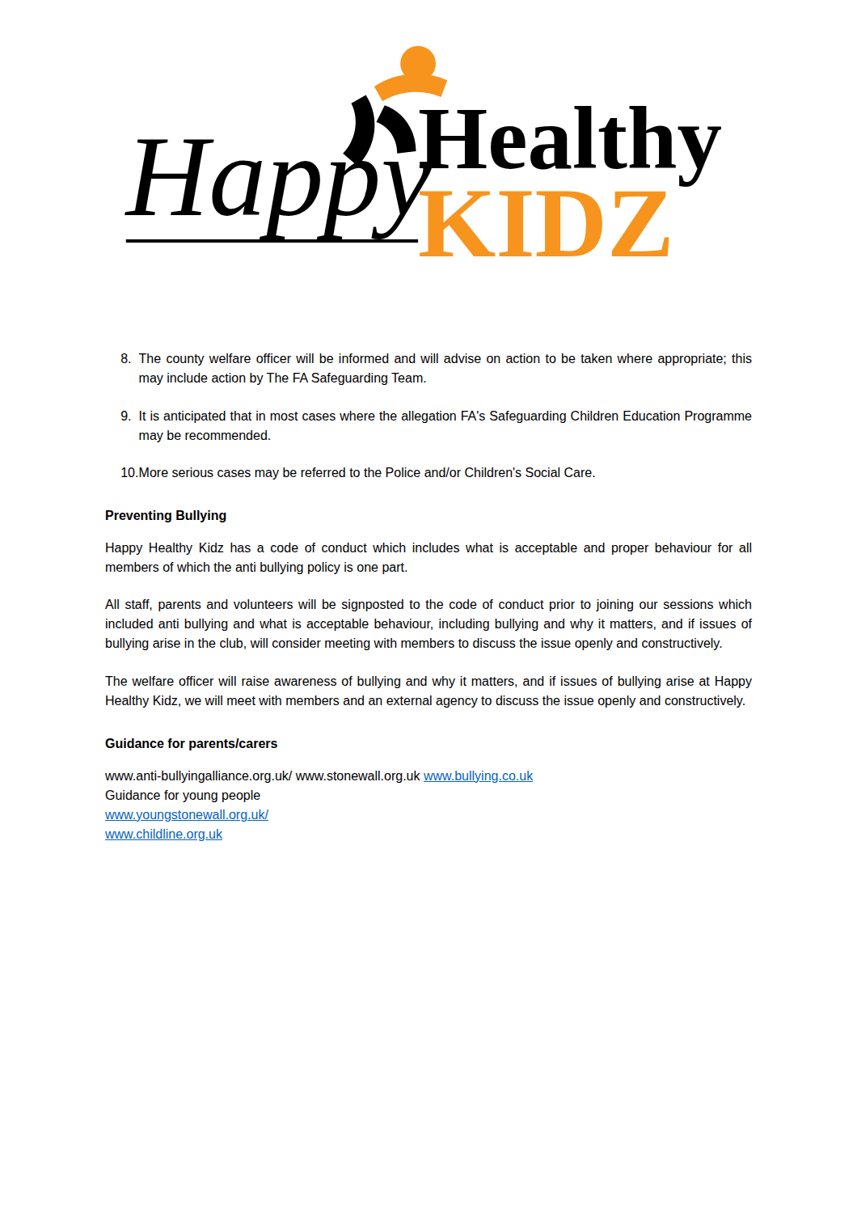Happy Healthy KIDZ
8. The county welfare officer will be informed and will advise on action to be taken where appropriate; this may include action by The FA Safeguarding Team.
9. It is anticipated that in most cases where the allegation FA's Safeguarding Children Education Programme may be recommended.
10. More serious cases may be referred to the Police and/or Children's Social Care.
Preventing Bullying
Happy Healthy Kidz has a code of conduct which includes what is acceptable and proper behaviour for all members of which the anti bullying policy is one part.
All staff, parents and volunteers will be signposted to the code of conduct prior to joining our sessions which included anti bullying and what is acceptable behaviour, including bullying and why it matters, and if issues of bullying arise in the club, will consider meeting with members to discuss the issue openly and constructively.
The welfare officer will raise awareness of bullying and why it matters, and if issues of bullying arise at Happy Healthy Kidz, we will meet with members and an external agency to discuss the issue openly and constructively.
Guidance for parents/carers
www.anti-bullyingalliance.org.uk/ www.stonewall.org.uk www.bullying.co.uk
Guidance for young people
www.youngstonewall.org.uk/
www.childline.org.uk